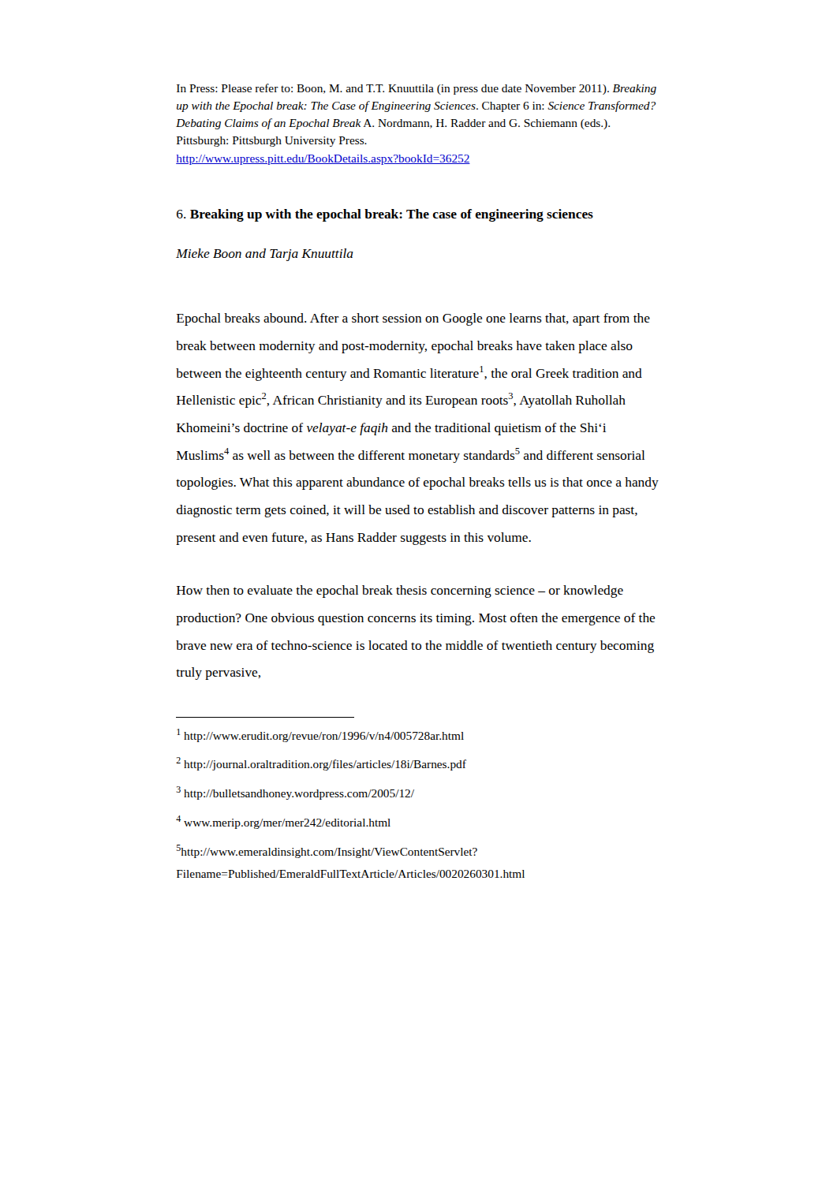In Press: Please refer to: Boon, M. and T.T. Knuuttila (in press due date November 2011). Breaking up with the Epochal break: The Case of Engineering Sciences. Chapter 6 in: Science Transformed? Debating Claims of an Epochal Break A. Nordmann, H. Radder and G. Schiemann (eds.). Pittsburgh: Pittsburgh University Press.
http://www.upress.pitt.edu/BookDetails.aspx?bookId=36252
6. Breaking up with the epochal break: The case of engineering sciences
Mieke Boon and Tarja Knuuttila
Epochal breaks abound. After a short session on Google one learns that, apart from the break between modernity and post-modernity, epochal breaks have taken place also between the eighteenth century and Romantic literature1, the oral Greek tradition and Hellenistic epic2, African Christianity and its European roots3, Ayatollah Ruhollah Khomeini’s doctrine of velayat-e faqih and the traditional quietism of the Shi‘i Muslims4 as well as between the different monetary standards5 and different sensorial topologies. What this apparent abundance of epochal breaks tells us is that once a handy diagnostic term gets coined, it will be used to establish and discover patterns in past, present and even future, as Hans Radder suggests in this volume.
How then to evaluate the epochal break thesis concerning science – or knowledge production? One obvious question concerns its timing. Most often the emergence of the brave new era of techno-science is located to the middle of twentieth century becoming truly pervasive,
1 http://www.erudit.org/revue/ron/1996/v/n4/005728ar.html
2 http://journal.oraltradition.org/files/articles/18i/Barnes.pdf
3 http://bulletsandhoney.wordpress.com/2005/12/
4 www.merip.org/mer/mer242/editorial.html
5http://www.emeraldinsight.com/Insight/ViewContentServlet?Filename=Published/EmeraldFullTextArticle/Articles/0020260301.html